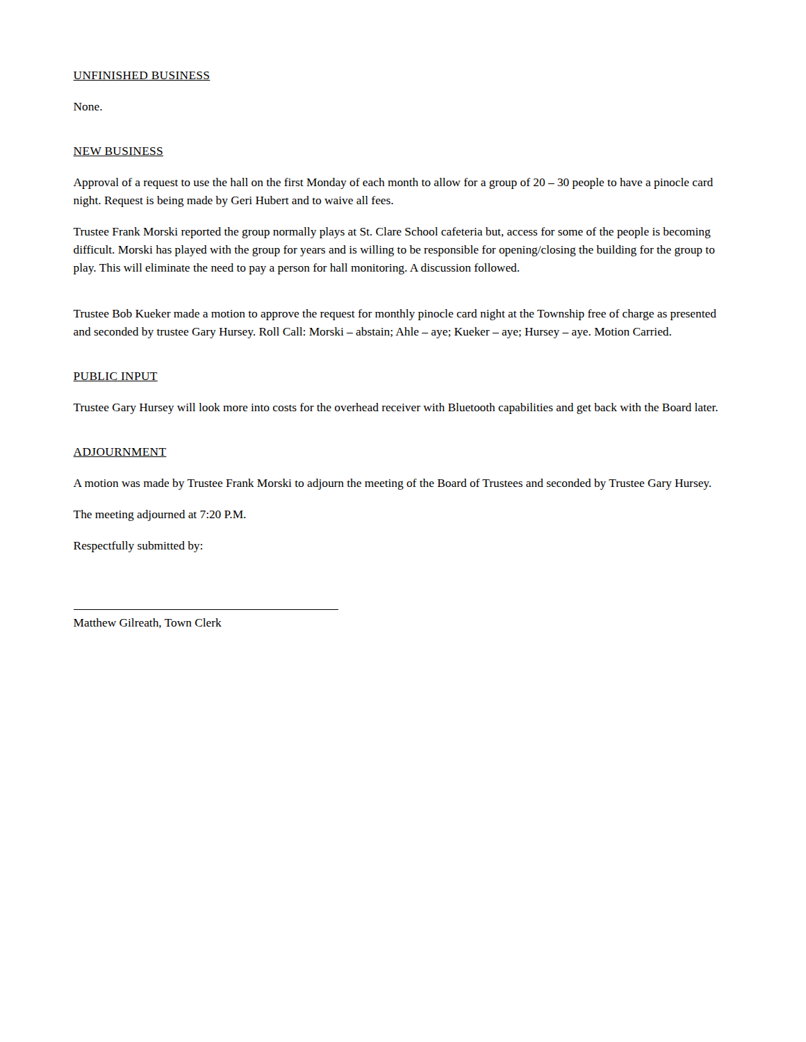UNFINISHED BUSINESS
None.
NEW BUSINESS
Approval of a request to use the hall on the first Monday of each month to allow for a group of 20 – 30 people to have a pinocle card night. Request is being made by Geri Hubert and to waive all fees.
Trustee Frank Morski reported the group normally plays at St. Clare School cafeteria but, access for some of the people is becoming difficult. Morski has played with the group for years and is willing to be responsible for opening/closing the building for the group to play. This will eliminate the need to pay a person for hall monitoring. A discussion followed.
Trustee Bob Kueker made a motion to approve the request for monthly pinocle card night at the Township free of charge as presented and seconded by trustee Gary Hursey. Roll Call: Morski – abstain; Ahle – aye; Kueker – aye; Hursey – aye. Motion Carried.
PUBLIC INPUT
Trustee Gary Hursey will look more into costs for the overhead receiver with Bluetooth capabilities and get back with the Board later.
ADJOURNMENT
A motion was made by Trustee Frank Morski to adjourn the meeting of the Board of Trustees and seconded by Trustee Gary Hursey.
The meeting adjourned at 7:20 P.M.
Respectfully submitted by:
Matthew Gilreath, Town Clerk